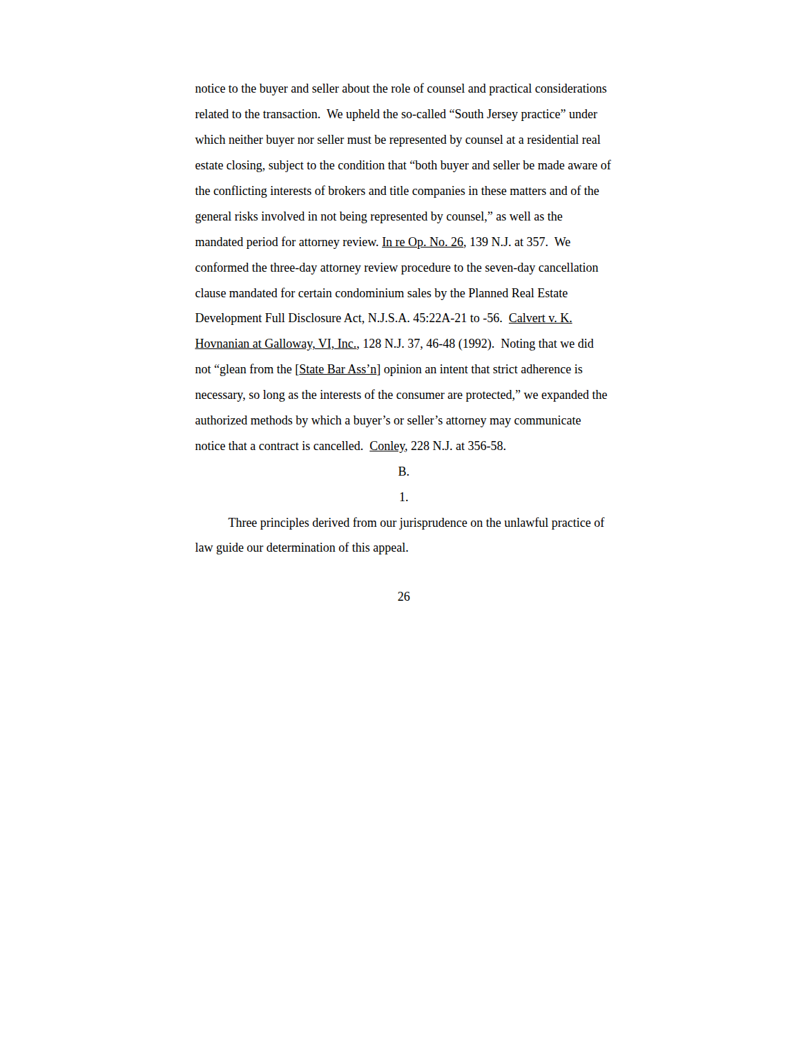notice to the buyer and seller about the role of counsel and practical considerations related to the transaction. We upheld the so-called “South Jersey practice” under which neither buyer nor seller must be represented by counsel at a residential real estate closing, subject to the condition that “both buyer and seller be made aware of the conflicting interests of brokers and title companies in these matters and of the general risks involved in not being represented by counsel,” as well as the mandated period for attorney review. In re Op. No. 26, 139 N.J. at 357. We conformed the three-day attorney review procedure to the seven-day cancellation clause mandated for certain condominium sales by the Planned Real Estate Development Full Disclosure Act, N.J.S.A. 45:22A-21 to -56. Calvert v. K. Hovnanian at Galloway, VI, Inc., 128 N.J. 37, 46-48 (1992). Noting that we did not “glean from the [State Bar Ass’n] opinion an intent that strict adherence is necessary, so long as the interests of the consumer are protected,” we expanded the authorized methods by which a buyer’s or seller’s attorney may communicate notice that a contract is cancelled. Conley, 228 N.J. at 356-58.
B.
1.
Three principles derived from our jurisprudence on the unlawful practice of law guide our determination of this appeal.
26